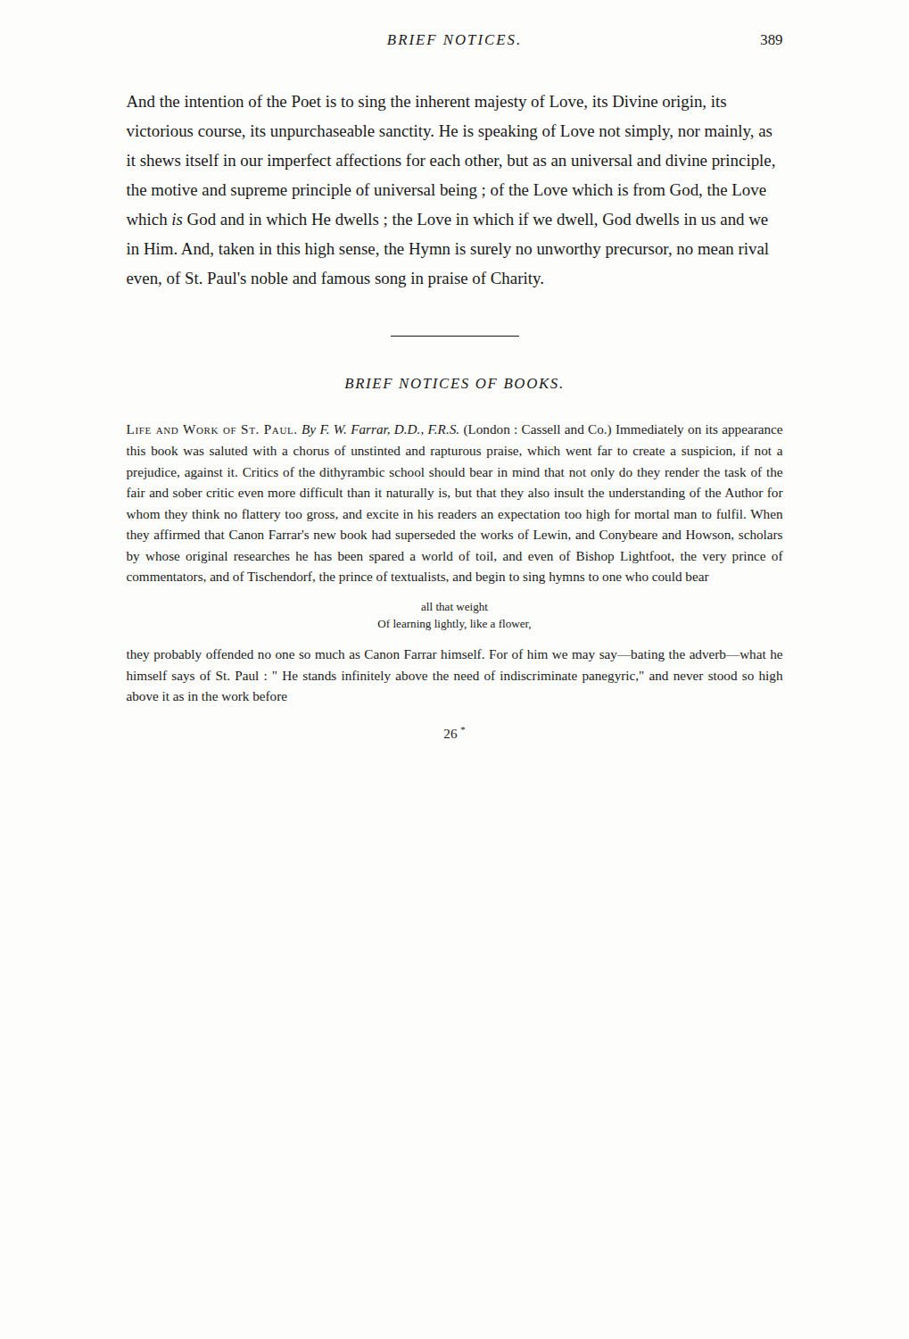Brief Notices.
389
And the intention of the Poet is to sing the inherent majesty of Love, its Divine origin, its victorious course, its unpurchaseable sanctity. He is speaking of Love not simply, nor mainly, as it shews itself in our imperfect affections for each other, but as an universal and divine principle, the motive and supreme principle of universal being ; of the Love which is from God, the Love which is God and in which He dwells ; the Love in which if we dwell, God dwells in us and we in Him. And, taken in this high sense, the Hymn is surely no unworthy precursor, no mean rival even, of St. Paul's noble and famous song in praise of Charity.
Brief Notices of Books.
Life and Work of St. Paul. By F. W. Farrar, D.D., F.R.S. (London : Cassell and Co.) Immediately on its appearance this book was saluted with a chorus of unstinted and rapturous praise, which went far to create a suspicion, if not a prejudice, against it. Critics of the dithyrambic school should bear in mind that not only do they render the task of the fair and sober critic even more difficult than it naturally is, but that they also insult the understanding of the Author for whom they think no flattery too gross, and excite in his readers an expectation too high for mortal man to fulfil. When they affirmed that Canon Farrar's new book had superseded the works of Lewin, and Conybeare and Howson, scholars by whose original researches he has been spared a world of toil, and even of Bishop Lightfoot, the very prince of commentators, and of Tischendorf, the prince of textualists, and begin to sing hymns to one who could bear
all that weight Of learning lightly, like a flower,
they probably offended no one so much as Canon Farrar himself. For of him we may say—bating the adverb—what he himself says of St. Paul : " He stands infinitely above the need of indiscriminate panegyric," and never stood so high above it as in the work before
26 *